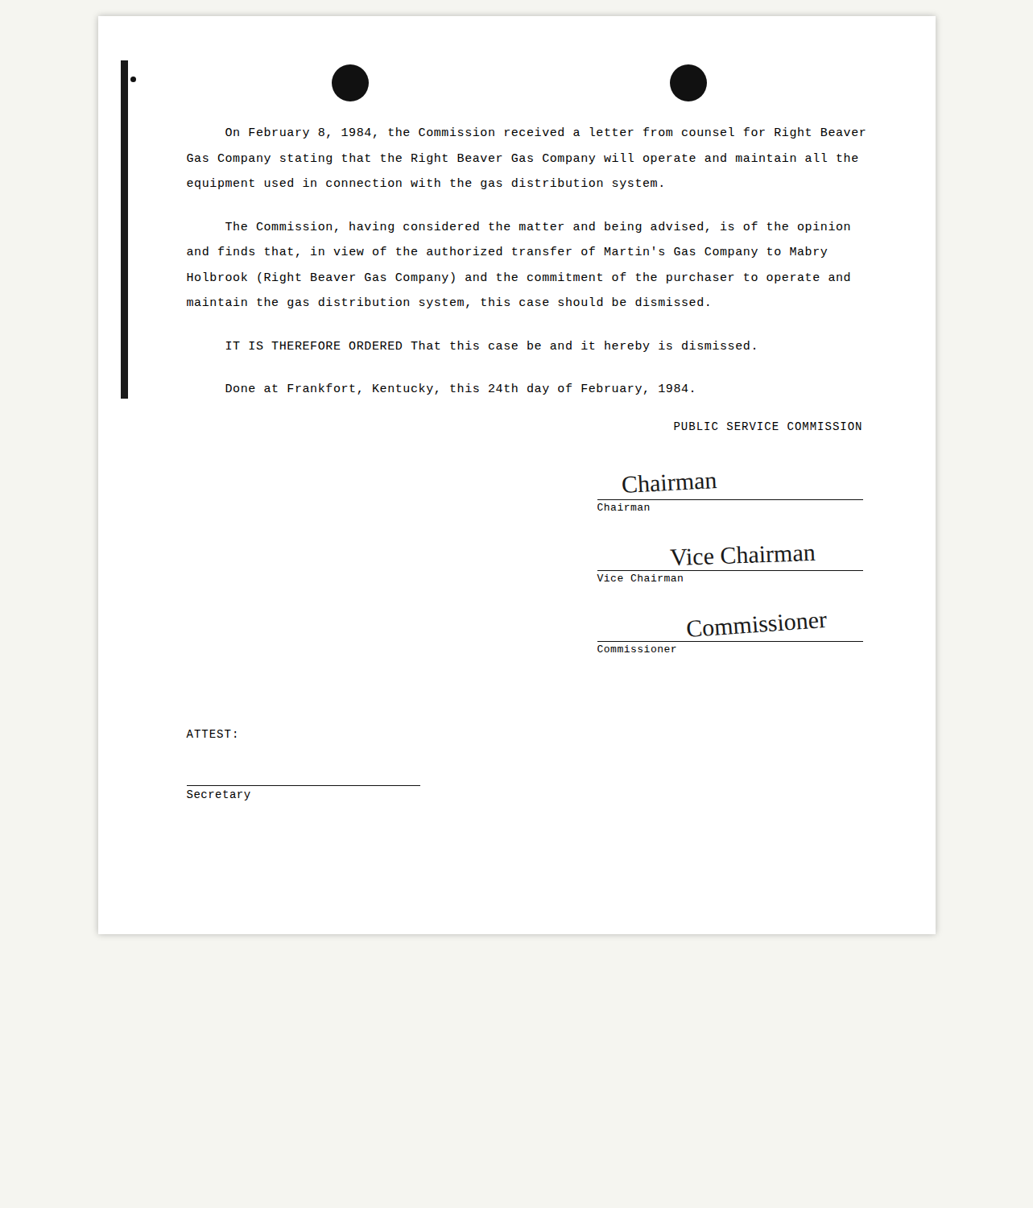On February 8, 1984, the Commission received a letter from counsel for Right Beaver Gas Company stating that the Right Beaver Gas Company will operate and maintain all the equipment used in connection with the gas distribution system.
The Commission, having considered the matter and being advised, is of the opinion and finds that, in view of the authorized transfer of Martin's Gas Company to Mabry Holbrook (Right Beaver Gas Company) and the commitment of the purchaser to operate and maintain the gas distribution system, this case should be dismissed.
IT IS THEREFORE ORDERED That this case be and it hereby is dismissed.
Done at Frankfort, Kentucky, this 24th day of February, 1984.
PUBLIC SERVICE COMMISSION
Chairman
Chairman
Vice Chairman
Vice Chairman
Commissioner
Commissioner
ATTEST:
Secretary